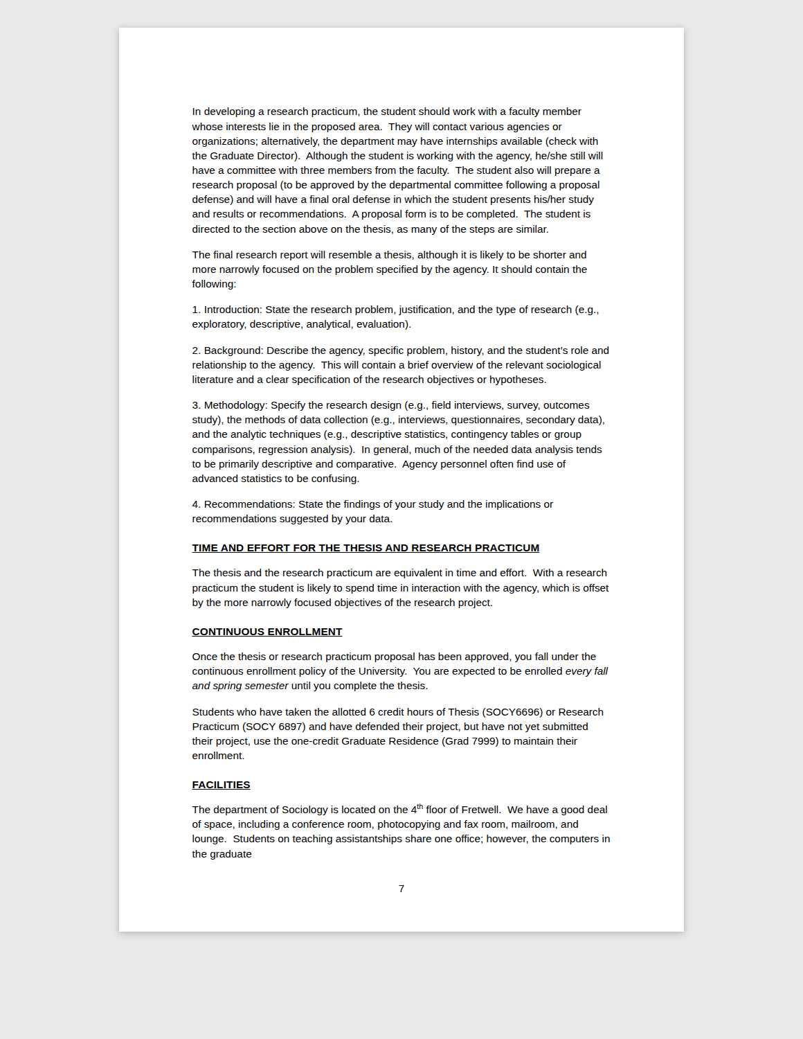In developing a research practicum, the student should work with a faculty member whose interests lie in the proposed area. They will contact various agencies or organizations; alternatively, the department may have internships available (check with the Graduate Director). Although the student is working with the agency, he/she still will have a committee with three members from the faculty. The student also will prepare a research proposal (to be approved by the departmental committee following a proposal defense) and will have a final oral defense in which the student presents his/her study and results or recommendations. A proposal form is to be completed. The student is directed to the section above on the thesis, as many of the steps are similar.
The final research report will resemble a thesis, although it is likely to be shorter and more narrowly focused on the problem specified by the agency. It should contain the following:
1. Introduction: State the research problem, justification, and the type of research (e.g., exploratory, descriptive, analytical, evaluation).
2. Background: Describe the agency, specific problem, history, and the student’s role and relationship to the agency. This will contain a brief overview of the relevant sociological literature and a clear specification of the research objectives or hypotheses.
3. Methodology: Specify the research design (e.g., field interviews, survey, outcomes study), the methods of data collection (e.g., interviews, questionnaires, secondary data), and the analytic techniques (e.g., descriptive statistics, contingency tables or group comparisons, regression analysis). In general, much of the needed data analysis tends to be primarily descriptive and comparative. Agency personnel often find use of advanced statistics to be confusing.
4. Recommendations: State the findings of your study and the implications or recommendations suggested by your data.
TIME AND EFFORT FOR THE THESIS AND RESEARCH PRACTICUM
The thesis and the research practicum are equivalent in time and effort. With a research practicum the student is likely to spend time in interaction with the agency, which is offset by the more narrowly focused objectives of the research project.
CONTINUOUS ENROLLMENT
Once the thesis or research practicum proposal has been approved, you fall under the continuous enrollment policy of the University. You are expected to be enrolled every fall and spring semester until you complete the thesis.
Students who have taken the allotted 6 credit hours of Thesis (SOCY6696) or Research Practicum (SOCY 6897) and have defended their project, but have not yet submitted their project, use the one-credit Graduate Residence (Grad 7999) to maintain their enrollment.
FACILITIES
The department of Sociology is located on the 4th floor of Fretwell. We have a good deal of space, including a conference room, photocopying and fax room, mailroom, and lounge. Students on teaching assistantships share one office; however, the computers in the graduate
7